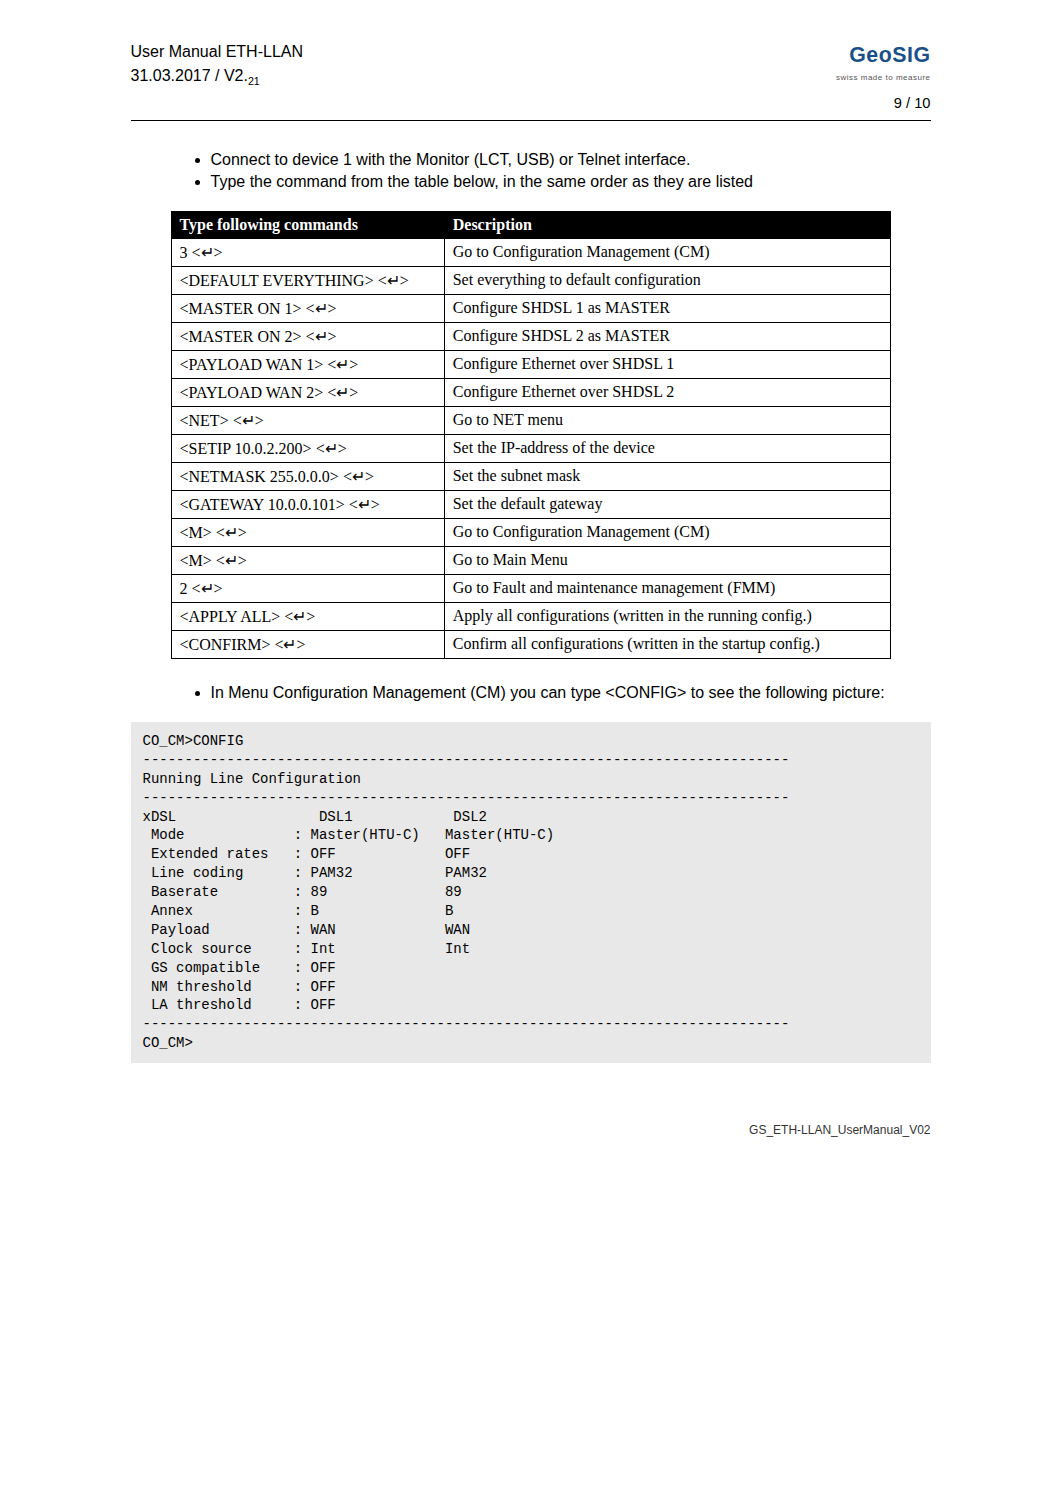User Manual ETH-LLAN
31.03.2017 / V2.21
GeoSIG
swiss made to measure
9 / 10
Connect to device 1 with the Monitor (LCT, USB) or Telnet interface.
Type the command from the table below, in the same order as they are listed
| Type following commands | Description |
| --- | --- |
| 3 < ↵ > | Go to Configuration Management (CM) |
| <DEFAULT EVERYTHING> < ↵ > | Set everything to default configuration |
| <MASTER ON 1> < ↵ > | Configure SHDSL 1 as MASTER |
| <MASTER ON 2> < ↵ > | Configure SHDSL 2 as MASTER |
| <PAYLOAD WAN 1> < ↵ > | Configure Ethernet over SHDSL 1 |
| <PAYLOAD WAN 2> < ↵ > | Configure Ethernet over SHDSL 2 |
| <NET> < ↵ > | Go to NET menu |
| <SETIP 10.0.2.200> < ↵ > | Set the IP-address of the device |
| <NETMASK 255.0.0.0> < ↵ > | Set the subnet mask |
| <GATEWAY 10.0.0.101> < ↵ > | Set the default gateway |
| <M> < ↵ > | Go to Configuration Management (CM) |
| <M> < ↵ > | Go to Main Menu |
| 2 < ↵ > | Go to Fault and maintenance management (FMM) |
| <APPLY ALL> < ↵ > | Apply all configurations (written in the running config.) |
| <CONFIRM> < ↵ > | Confirm all configurations (written in the startup config.) |
In Menu Configuration Management (CM) you can type <CONFIG> to see the following picture:
CO_CM>CONFIG
-----------------------------------------------------------------------------
Running Line Configuration
-----------------------------------------------------------------------------
xDSL                 DSL1            DSL2
 Mode             : Master(HTU-C)   Master(HTU-C)
 Extended rates   : OFF             OFF
 Line coding      : PAM32           PAM32
 Baserate         : 89              89
 Annex            : B               B
 Payload          : WAN             WAN
 Clock source     : Int             Int
 GS compatible    : OFF
 NM threshold     : OFF
 LA threshold     : OFF
-----------------------------------------------------------------------------
CO_CM>
GS_ETH-LLAN_UserManual_V02